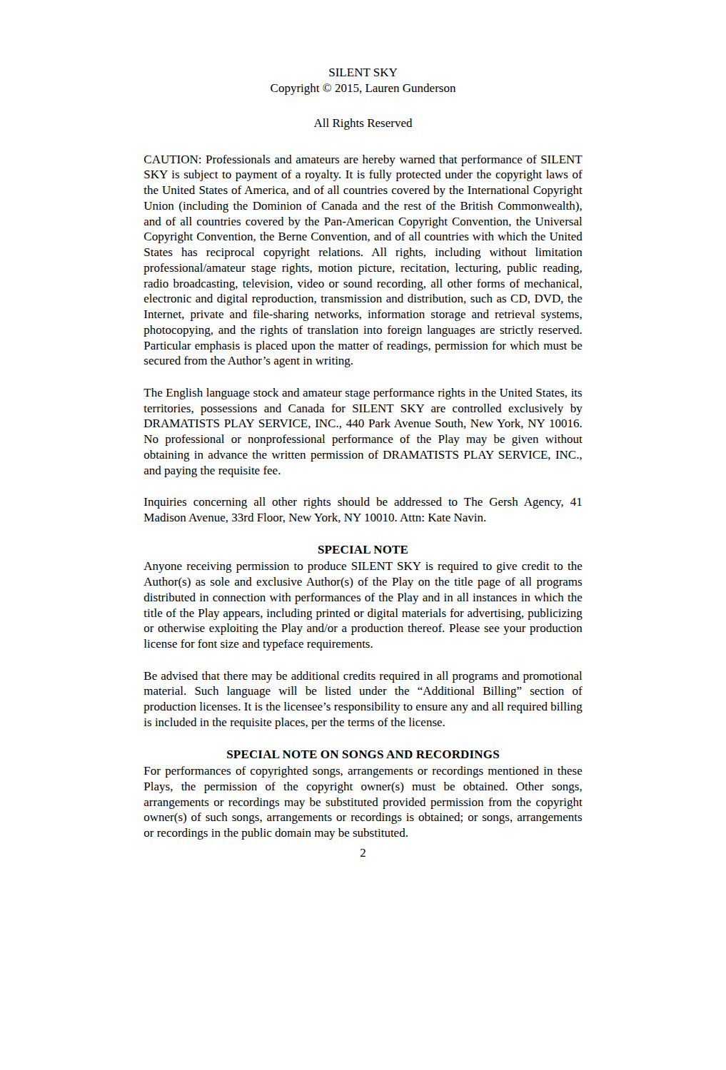SILENT SKY Copyright © 2015, Lauren Gunderson
All Rights Reserved
CAUTION: Professionals and amateurs are hereby warned that performance of SILENT SKY is subject to payment of a royalty. It is fully protected under the copyright laws of the United States of America, and of all countries covered by the International Copyright Union (including the Dominion of Canada and the rest of the British Commonwealth), and of all countries covered by the Pan-American Copyright Convention, the Universal Copyright Convention, the Berne Convention, and of all countries with which the United States has reciprocal copyright relations. All rights, including without limitation professional/amateur stage rights, motion picture, recitation, lecturing, public reading, radio broadcasting, television, video or sound recording, all other forms of mechanical, electronic and digital reproduction, transmission and distribution, such as CD, DVD, the Internet, private and file-sharing networks, information storage and retrieval systems, photocopying, and the rights of translation into foreign languages are strictly reserved. Particular emphasis is placed upon the matter of readings, permission for which must be secured from the Author’s agent in writing.
The English language stock and amateur stage performance rights in the United States, its territories, possessions and Canada for SILENT SKY are controlled exclusively by DRAMATISTS PLAY SERVICE, INC., 440 Park Avenue South, New York, NY 10016. No professional or nonprofessional performance of the Play may be given without obtaining in advance the written permission of DRAMATISTS PLAY SERVICE, INC., and paying the requisite fee.
Inquiries concerning all other rights should be addressed to The Gersh Agency, 41 Madison Avenue, 33rd Floor, New York, NY 10010. Attn: Kate Navin.
SPECIAL NOTE
Anyone receiving permission to produce SILENT SKY is required to give credit to the Author(s) as sole and exclusive Author(s) of the Play on the title page of all programs distributed in connection with performances of the Play and in all instances in which the title of the Play appears, including printed or digital materials for advertising, publicizing or otherwise exploiting the Play and/or a production thereof. Please see your production license for font size and typeface requirements.
Be advised that there may be additional credits required in all programs and promotional material. Such language will be listed under the “Additional Billing” section of production licenses. It is the licensee’s responsibility to ensure any and all required billing is included in the requisite places, per the terms of the license.
SPECIAL NOTE ON SONGS AND RECORDINGS
For performances of copyrighted songs, arrangements or recordings mentioned in these Plays, the permission of the copyright owner(s) must be obtained. Other songs, arrangements or recordings may be substituted provided permission from the copyright owner(s) of such songs, arrangements or recordings is obtained; or songs, arrangements or recordings in the public domain may be substituted.
2